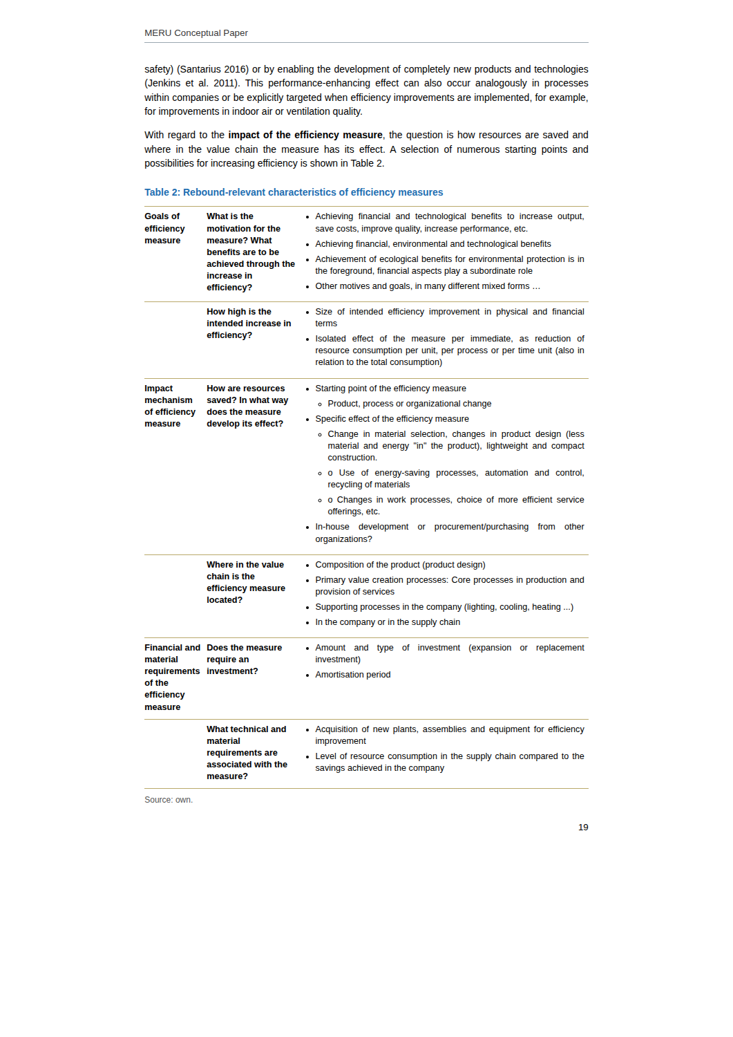MERU Conceptual Paper
safety) (Santarius 2016) or by enabling the development of completely new products and technologies (Jenkins et al. 2011). This performance-enhancing effect can also occur analogously in processes within companies or be explicitly targeted when efficiency improvements are implemented, for example, for improvements in indoor air or ventilation quality.
With regard to the impact of the efficiency measure, the question is how resources are saved and where in the value chain the measure has its effect. A selection of numerous starting points and possibilities for increasing efficiency is shown in Table 2.
Table 2: Rebound-relevant characteristics of efficiency measures
| Goals of efficiency measure | What is the motivation for the measure? What benefits are to be achieved through the increase in efficiency? | Achieving financial and technological benefits to increase output, save costs, improve quality, increase performance, etc. Achieving financial, environmental and technological benefits Achievement of ecological benefits for environmental protection is in the foreground, financial aspects play a subordinate role Other motives and goals, in many different mixed forms … |
| | How high is the intended increase in efficiency? | Size of intended efficiency improvement in physical and financial terms Isolated effect of the measure per immediate, as reduction of resource consumption per unit, per process or per time unit (also in relation to the total consumption) |
| Impact mechanism of efficiency measure | How are resources saved? In what way does the measure develop its effect? | Starting point of the efficiency measure Product, process or organizational change Specific effect of the efficiency measure Change in material selection, changes in product design (less material and energy "in" the product), lightweight and compact construction. o Use of energy-saving processes, automation and control, recycling of materials o Changes in work processes, choice of more efficient service offerings, etc. In-house development or procurement/purchasing from other organizations? |
| | Where in the value chain is the efficiency measure located? | Composition of the product (product design) Primary value creation processes: Core processes in production and provision of services Supporting processes in the company (lighting, cooling, heating ...) In the company or in the supply chain |
| Financial and material requirements of the efficiency measure | Does the measure require an investment? | Amount and type of investment (expansion or replacement investment) Amortisation period |
| | What technical and material requirements are associated with the measure? | Acquisition of new plants, assemblies and equipment for efficiency improvement Level of resource consumption in the supply chain compared to the savings achieved in the company |
Source: own.
19